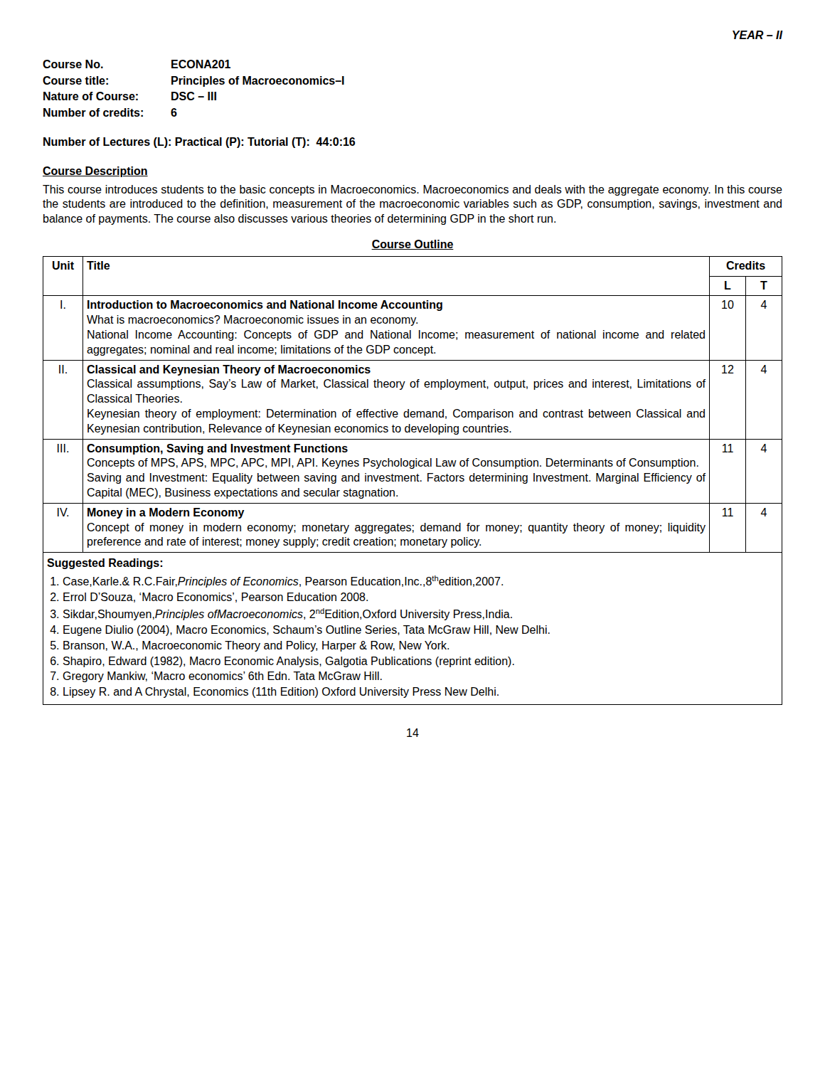YEAR – II
Course No. ECONA201
Course title: Principles of Macroeconomics–I
Nature of Course: DSC – III
Number of credits: 6
Number of Lectures (L): Practical (P): Tutorial (T): 44:0:16
Course Description
This course introduces students to the basic concepts in Macroeconomics. Macroeconomics and deals with the aggregate economy. In this course the students are introduced to the definition, measurement of the macroeconomic variables such as GDP, consumption, savings, investment and balance of payments. The course also discusses various theories of determining GDP in the short run.
Course Outline
| Unit | Title | Credits |
| --- | --- | --- |
| L | T |
| I. | Introduction to Macroeconomics and National Income Accounting What is macroeconomics? Macroeconomic issues in an economy. National Income Accounting: Concepts of GDP and National Income; measurement of national income and related aggregates; nominal and real income; limitations of the GDP concept. | 10 | 4 |
| II. | Classical and Keynesian Theory of Macroeconomics Classical assumptions, Say’s Law of Market, Classical theory of employment, output, prices and interest, Limitations of Classical Theories. Keynesian theory of employment: Determination of effective demand, Comparison and contrast between Classical and Keynesian contribution, Relevance of Keynesian economics to developing countries. | 12 | 4 |
| III. | Consumption, Saving and Investment Functions Concepts of MPS, APS, MPC, APC, MPI, API. Keynes Psychological Law of Consumption. Determinants of Consumption. Saving and Investment: Equality between saving and investment. Factors determining Investment. Marginal Efficiency of Capital (MEC), Business expectations and secular stagnation. | 11 | 4 |
| IV. | Money in a Modern Economy Concept of money in modern economy; monetary aggregates; demand for money; quantity theory of money; liquidity preference and rate of interest; money supply; credit creation; monetary policy. | 11 | 4 |
| Suggested Readings: Case,Karle.& R.C.Fair, Principles of Economics , Pearson Education,Inc.,8 th edition,2007. Errol D’Souza, ‘Macro Economics’, Pearson Education 2008. Sikdar,Shoumyen, Principles ofMacroeconomics , 2 nd Edition,Oxford University Press,India. Eugene Diulio (2004), Macro Economics, Schaum’s Outline Series, Tata McGraw Hill, New Delhi. Branson, W.A., Macroeconomic Theory and Policy, Harper & Row, New York. Shapiro, Edward (1982), Macro Economic Analysis, Galgotia Publications (reprint edition). Gregory Mankiw, ‘Macro economics’ 6th Edn. Tata McGraw Hill. Lipsey R. and A Chrystal, Economics (11th Edition) Oxford University Press New Delhi. |
14